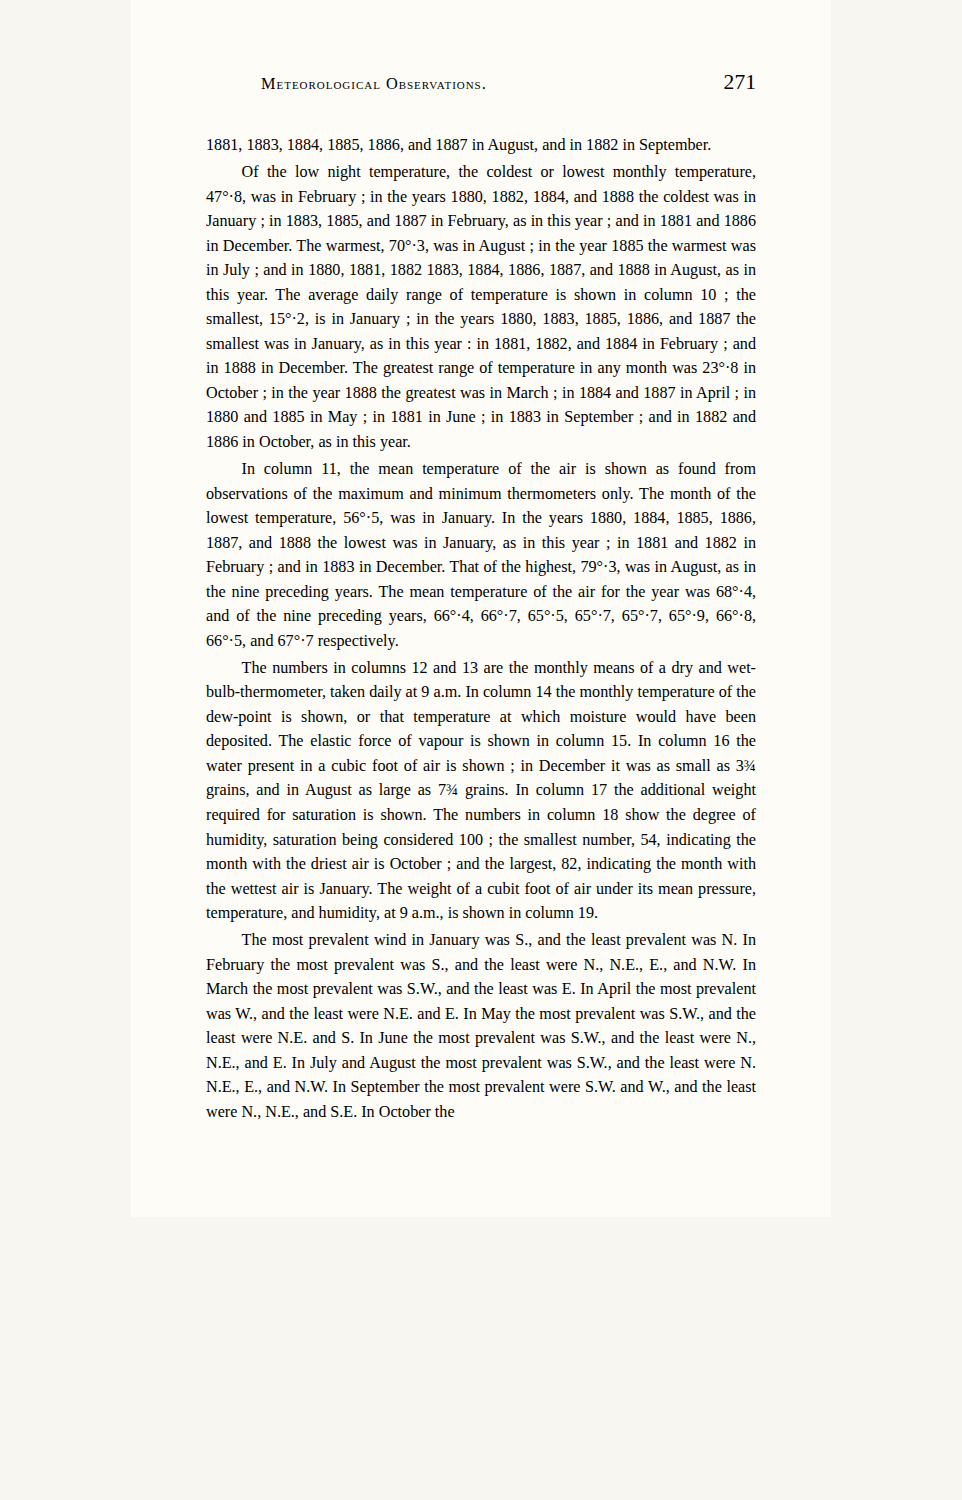Meteorological Observations. 271
1881, 1883, 1884, 1885, 1886, and 1887 in August, and in 1882 in September.
Of the low night temperature, the coldest or lowest monthly temperature, 47°·8, was in February ; in the years 1880, 1882, 1884, and 1888 the coldest was in January ; in 1883, 1885, and 1887 in February, as in this year ; and in 1881 and 1886 in December. The warmest, 70°·3, was in August ; in the year 1885 the warmest was in July ; and in 1880, 1881, 1882 1883, 1884, 1886, 1887, and 1888 in August, as in this year. The average daily range of temperature is shown in column 10 ; the smallest, 15°·2, is in January ; in the years 1880, 1883, 1885, 1886, and 1887 the smallest was in January, as in this year : in 1881, 1882, and 1884 in February ; and in 1888 in December. The greatest range of temperature in any month was 23°·8 in October ; in the year 1888 the greatest was in March ; in 1884 and 1887 in April ; in 1880 and 1885 in May ; in 1881 in June ; in 1883 in September ; and in 1882 and 1886 in October, as in this year.
In column 11, the mean temperature of the air is shown as found from observations of the maximum and minimum thermometers only. The month of the lowest temperature, 56°·5, was in January. In the years 1880, 1884, 1885, 1886, 1887, and 1888 the lowest was in January, as in this year ; in 1881 and 1882 in February ; and in 1883 in December. That of the highest, 79°·3, was in August, as in the nine preceding years. The mean temperature of the air for the year was 68°·4, and of the nine preceding years, 66°·4, 66°·7, 65°·5, 65°·7, 65°·7, 65°·9, 66°·8, 66°·5, and 67°·7 respectively.
The numbers in columns 12 and 13 are the monthly means of a dry and wet-bulb-thermometer, taken daily at 9 a.m. In column 14 the monthly temperature of the dew-point is shown, or that temperature at which moisture would have been deposited. The elastic force of vapour is shown in column 15. In column 16 the water present in a cubic foot of air is shown ; in December it was as small as 3¾ grains, and in August as large as 7¾ grains. In column 17 the additional weight required for saturation is shown. The numbers in column 18 show the degree of humidity, saturation being considered 100 ; the smallest number, 54, indicating the month with the driest air is October ; and the largest, 82, indicating the month with the wettest air is January. The weight of a cubit foot of air under its mean pressure, temperature, and humidity, at 9 a.m., is shown in column 19.
The most prevalent wind in January was S., and the least prevalent was N. In February the most prevalent was S., and the least were N., N.E., E., and N.W. In March the most prevalent was S.W., and the least was E. In April the most prevalent was W., and the least were N.E. and E. In May the most prevalent was S.W., and the least were N.E. and S. In June the most prevalent was S.W., and the least were N., N.E., and E. In July and August the most prevalent was S.W., and the least were N. N.E., E., and N.W. In September the most prevalent were S.W. and W., and the least were N., N.E., and S.E. In October the